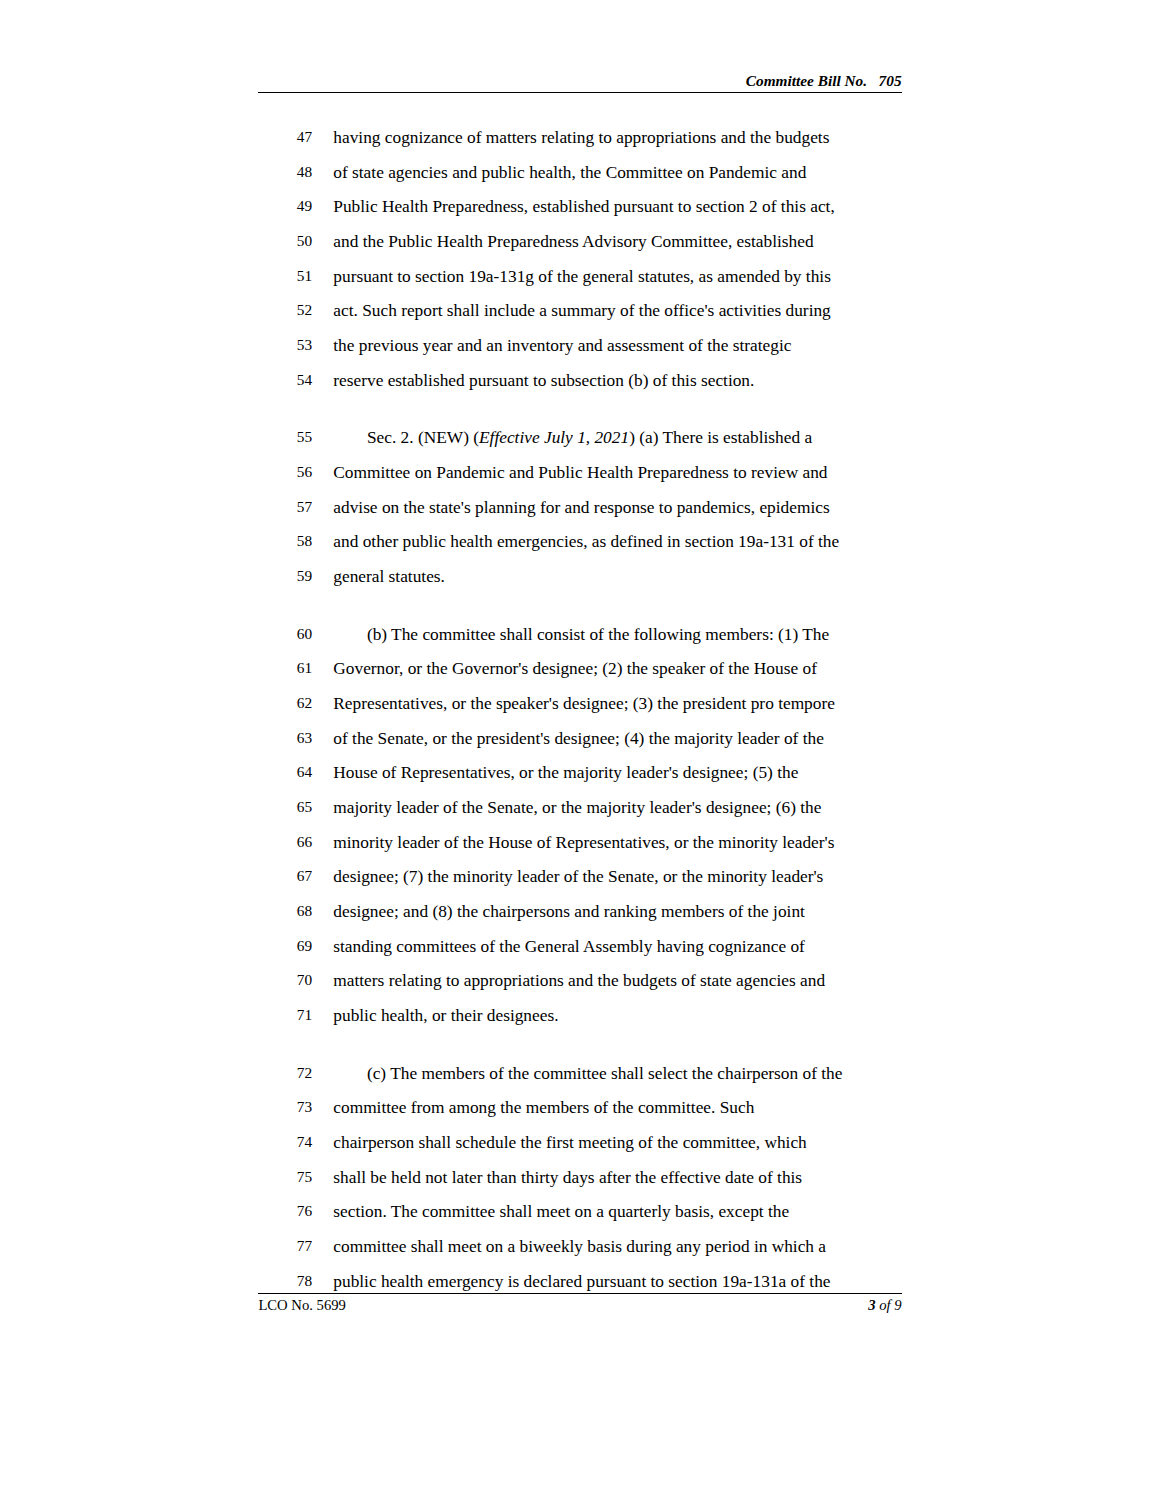Committee Bill No. 705
| 47 | having cognizance of matters relating to appropriations and the budgets |
| 48 | of state agencies and public health, the Committee on Pandemic and |
| 49 | Public Health Preparedness, established pursuant to section 2 of this act, |
| 50 | and the Public Health Preparedness Advisory Committee, established |
| 51 | pursuant to section 19a-131g of the general statutes, as amended by this |
| 52 | act. Such report shall include a summary of the office's activities during |
| 53 | the previous year and an inventory and assessment of the strategic |
| 54 | reserve established pursuant to subsection (b) of this section. |
| 55 | Sec. 2. (NEW) ( Effective July 1, 2021 ) (a) There is established a |
| 56 | Committee on Pandemic and Public Health Preparedness to review and |
| 57 | advise on the state's planning for and response to pandemics, epidemics |
| 58 | and other public health emergencies, as defined in section 19a-131 of the |
| 59 | general statutes. |
| 60 | (b) The committee shall consist of the following members: (1) The |
| 61 | Governor, or the Governor's designee; (2) the speaker of the House of |
| 62 | Representatives, or the speaker's designee; (3) the president pro tempore |
| 63 | of the Senate, or the president's designee; (4) the majority leader of the |
| 64 | House of Representatives, or the majority leader's designee; (5) the |
| 65 | majority leader of the Senate, or the majority leader's designee; (6) the |
| 66 | minority leader of the House of Representatives, or the minority leader's |
| 67 | designee; (7) the minority leader of the Senate, or the minority leader's |
| 68 | designee; and (8) the chairpersons and ranking members of the joint |
| 69 | standing committees of the General Assembly having cognizance of |
| 70 | matters relating to appropriations and the budgets of state agencies and |
| 71 | public health, or their designees. |
| 72 | (c) The members of the committee shall select the chairperson of the |
| 73 | committee from among the members of the committee. Such |
| 74 | chairperson shall schedule the first meeting of the committee, which |
| 75 | shall be held not later than thirty days after the effective date of this |
| 76 | section. The committee shall meet on a quarterly basis, except the |
| 77 | committee shall meet on a biweekly basis during any period in which a |
| 78 | public health emergency is declared pursuant to section 19a-131a of the |
LCO No. 5699 3 of 9